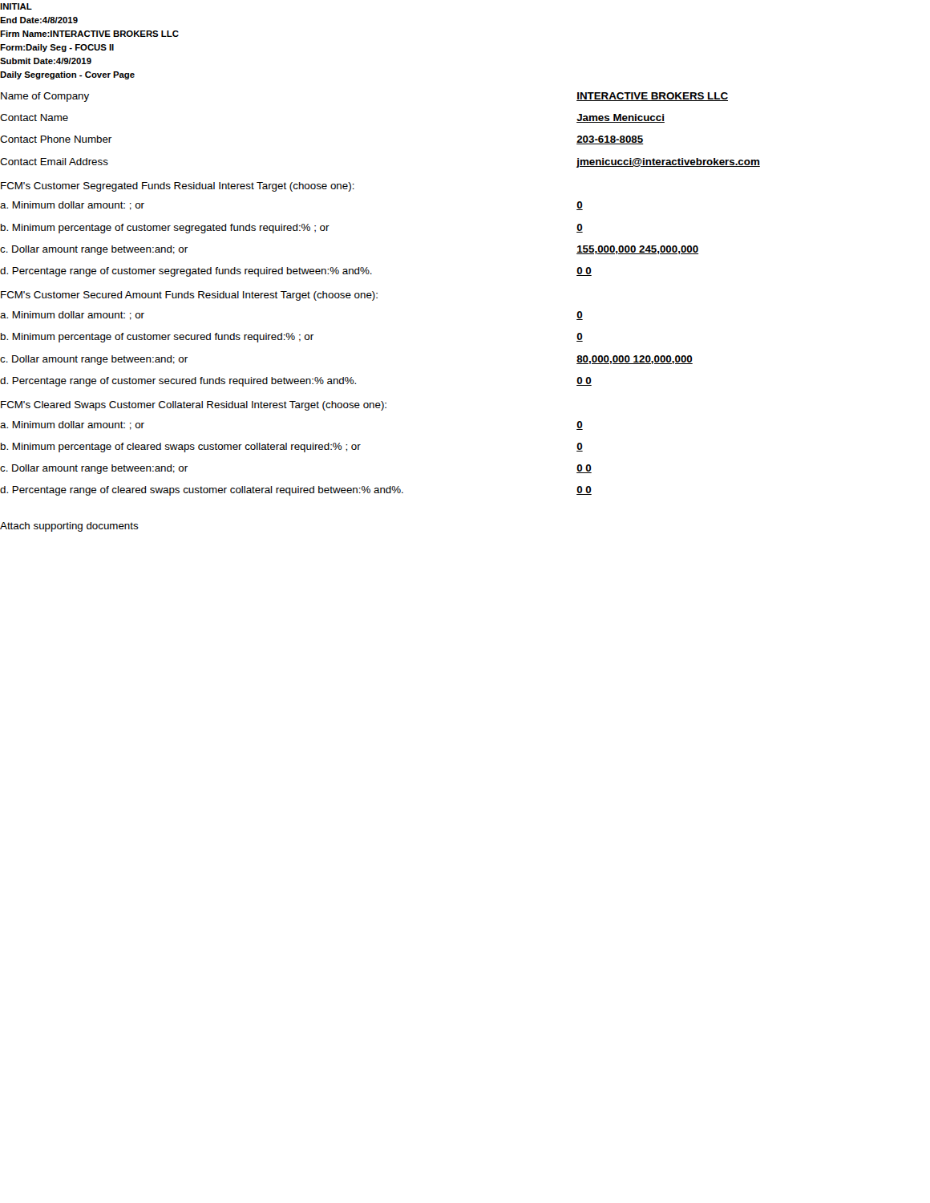INITIAL
End Date:4/8/2019
Firm Name:INTERACTIVE BROKERS LLC
Form:Daily Seg - FOCUS II
Submit Date:4/9/2019
Daily Segregation - Cover Page
| Name of Company | INTERACTIVE BROKERS LLC |
| Contact Name | James Menicucci |
| Contact Phone Number | 203-618-8085 |
| Contact Email Address | jmenicucci@interactivebrokers.com |
FCM's Customer Segregated Funds Residual Interest Target (choose one):
| a. Minimum dollar amount: ; or | 0 |
| b. Minimum percentage of customer segregated funds required:% ; or | 0 |
| c. Dollar amount range between:and; or | 155,000,000 245,000,000 |
| d. Percentage range of customer segregated funds required between:% and%. | 0 0 |
FCM's Customer Secured Amount Funds Residual Interest Target (choose one):
| a. Minimum dollar amount: ; or | 0 |
| b. Minimum percentage of customer secured funds required:% ; or | 0 |
| c. Dollar amount range between:and; or | 80,000,000 120,000,000 |
| d. Percentage range of customer secured funds required between:% and%. | 0 0 |
FCM's Cleared Swaps Customer Collateral Residual Interest Target (choose one):
| a. Minimum dollar amount: ; or | 0 |
| b. Minimum percentage of cleared swaps customer collateral required:% ; or | 0 |
| c. Dollar amount range between:and; or | 0 0 |
| d. Percentage range of cleared swaps customer collateral required between:% and%. | 0 0 |
Attach supporting documents
2